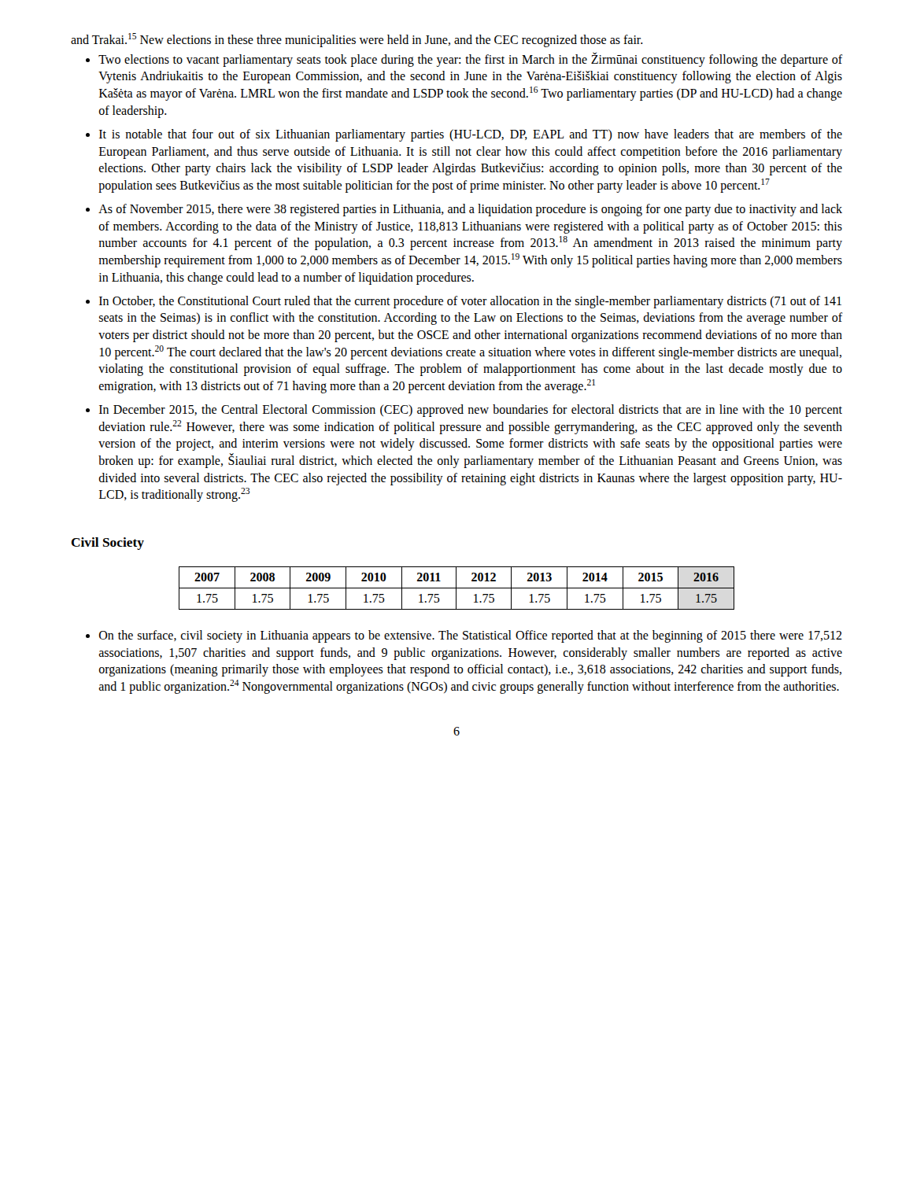and Trakai.15 New elections in these three municipalities were held in June, and the CEC recognized those as fair.
Two elections to vacant parliamentary seats took place during the year: the first in March in the Žirmūnai constituency following the departure of Vytenis Andriukaitis to the European Commission, and the second in June in the Varėna-Eišiškiai constituency following the election of Algis Kašėta as mayor of Varėna. LMRL won the first mandate and LSDP took the second.16 Two parliamentary parties (DP and HU-LCD) had a change of leadership.
It is notable that four out of six Lithuanian parliamentary parties (HU-LCD, DP, EAPL and TT) now have leaders that are members of the European Parliament, and thus serve outside of Lithuania. It is still not clear how this could affect competition before the 2016 parliamentary elections. Other party chairs lack the visibility of LSDP leader Algirdas Butkevičius: according to opinion polls, more than 30 percent of the population sees Butkevičius as the most suitable politician for the post of prime minister. No other party leader is above 10 percent.17
As of November 2015, there were 38 registered parties in Lithuania, and a liquidation procedure is ongoing for one party due to inactivity and lack of members. According to the data of the Ministry of Justice, 118,813 Lithuanians were registered with a political party as of October 2015: this number accounts for 4.1 percent of the population, a 0.3 percent increase from 2013.18 An amendment in 2013 raised the minimum party membership requirement from 1,000 to 2,000 members as of December 14, 2015.19 With only 15 political parties having more than 2,000 members in Lithuania, this change could lead to a number of liquidation procedures.
In October, the Constitutional Court ruled that the current procedure of voter allocation in the single-member parliamentary districts (71 out of 141 seats in the Seimas) is in conflict with the constitution. According to the Law on Elections to the Seimas, deviations from the average number of voters per district should not be more than 20 percent, but the OSCE and other international organizations recommend deviations of no more than 10 percent.20 The court declared that the law's 20 percent deviations create a situation where votes in different single-member districts are unequal, violating the constitutional provision of equal suffrage. The problem of malapportionment has come about in the last decade mostly due to emigration, with 13 districts out of 71 having more than a 20 percent deviation from the average.21
In December 2015, the Central Electoral Commission (CEC) approved new boundaries for electoral districts that are in line with the 10 percent deviation rule.22 However, there was some indication of political pressure and possible gerrymandering, as the CEC approved only the seventh version of the project, and interim versions were not widely discussed. Some former districts with safe seats by the oppositional parties were broken up: for example, Šiauliai rural district, which elected the only parliamentary member of the Lithuanian Peasant and Greens Union, was divided into several districts. The CEC also rejected the possibility of retaining eight districts in Kaunas where the largest opposition party, HU-LCD, is traditionally strong.23
Civil Society
| 2007 | 2008 | 2009 | 2010 | 2011 | 2012 | 2013 | 2014 | 2015 | 2016 |
| 1.75 | 1.75 | 1.75 | 1.75 | 1.75 | 1.75 | 1.75 | 1.75 | 1.75 | 1.75 |
On the surface, civil society in Lithuania appears to be extensive. The Statistical Office reported that at the beginning of 2015 there were 17,512 associations, 1,507 charities and support funds, and 9 public organizations. However, considerably smaller numbers are reported as active organizations (meaning primarily those with employees that respond to official contact), i.e., 3,618 associations, 242 charities and support funds, and 1 public organization.24 Nongovernmental organizations (NGOs) and civic groups generally function without interference from the authorities.
6